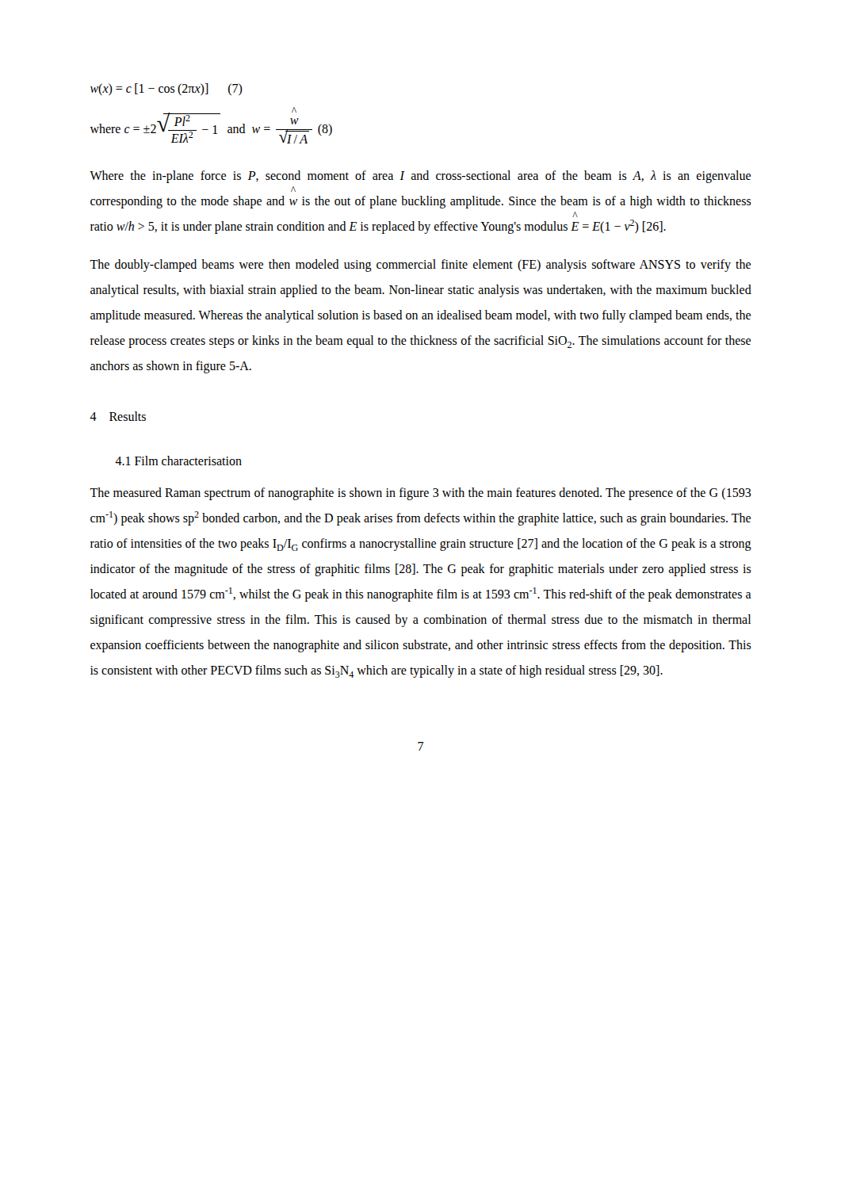w(x) = c [1 − cos (2πx)] (7) where c = ±2Pl2 EIλ2 − 1 and w = wI / A (8)
Where the in-plane force is P, second moment of area I and cross-sectional area of the beam is A, λ is an eigenvalue corresponding to the mode shape and w is the out of plane buckling amplitude. Since the beam is of a high width to thickness ratio w/h > 5, it is under plane strain condition and E is replaced by effective Young's modulus E = E(1 − ν2) [26].
The doubly-clamped beams were then modeled using commercial finite element (FE) analysis software ANSYS to verify the analytical results, with biaxial strain applied to the beam. Non-linear static analysis was undertaken, with the maximum buckled amplitude measured. Whereas the analytical solution is based on an idealised beam model, with two fully clamped beam ends, the release process creates steps or kinks in the beam equal to the thickness of the sacrificial SiO2. The simulations account for these anchors as shown in figure 5-A.
4 Results
4.1 Film characterisation
The measured Raman spectrum of nanographite is shown in figure 3 with the main features denoted. The presence of the G (1593 cm-1) peak shows sp2 bonded carbon, and the D peak arises from defects within the graphite lattice, such as grain boundaries. The ratio of intensities of the two peaks ID/IG confirms a nanocrystalline grain structure [27] and the location of the G peak is a strong indicator of the magnitude of the stress of graphitic films [28]. The G peak for graphitic materials under zero applied stress is located at around 1579 cm-1, whilst the G peak in this nanographite film is at 1593 cm-1. This red-shift of the peak demonstrates a significant compressive stress in the film. This is caused by a combination of thermal stress due to the mismatch in thermal expansion coefficients between the nanographite and silicon substrate, and other intrinsic stress effects from the deposition. This is consistent with other PECVD films such as Si3N4 which are typically in a state of high residual stress [29, 30].
7